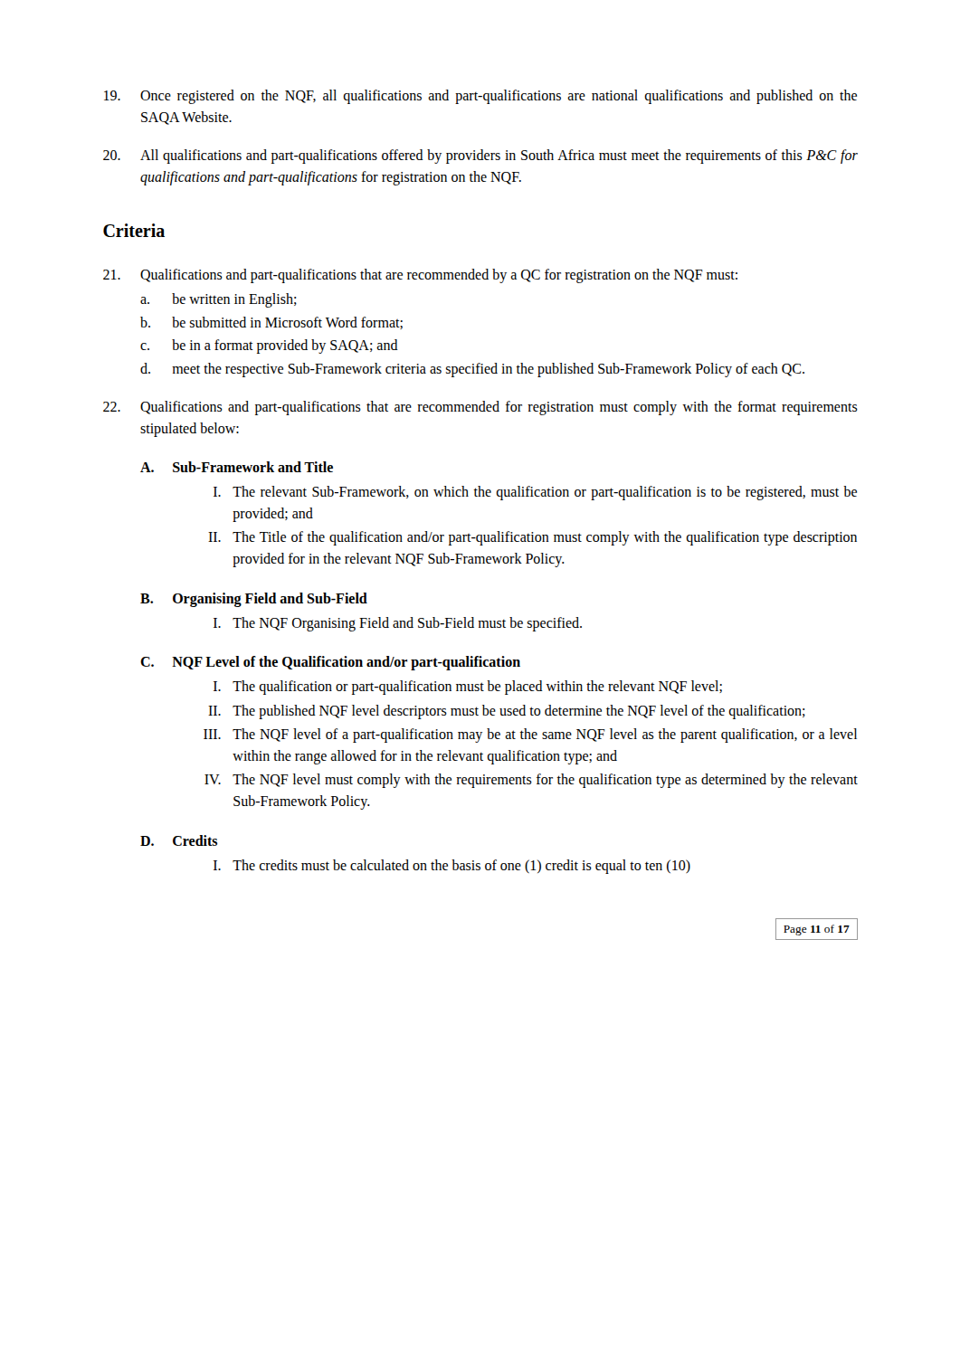19. Once registered on the NQF, all qualifications and part-qualifications are national qualifications and published on the SAQA Website.
20. All qualifications and part-qualifications offered by providers in South Africa must meet the requirements of this P&C for qualifications and part-qualifications for registration on the NQF.
Criteria
21. Qualifications and part-qualifications that are recommended by a QC for registration on the NQF must:
a. be written in English;
b. be submitted in Microsoft Word format;
c. be in a format provided by SAQA; and
d. meet the respective Sub-Framework criteria as specified in the published Sub-Framework Policy of each QC.
22. Qualifications and part-qualifications that are recommended for registration must comply with the format requirements stipulated below:
A. Sub-Framework and Title
I. The relevant Sub-Framework, on which the qualification or part-qualification is to be registered, must be provided; and
II. The Title of the qualification and/or part-qualification must comply with the qualification type description provided for in the relevant NQF Sub-Framework Policy.
B. Organising Field and Sub-Field
I. The NQF Organising Field and Sub-Field must be specified.
C. NQF Level of the Qualification and/or part-qualification
I. The qualification or part-qualification must be placed within the relevant NQF level;
II. The published NQF level descriptors must be used to determine the NQF level of the qualification;
III. The NQF level of a part-qualification may be at the same NQF level as the parent qualification, or a level within the range allowed for in the relevant qualification type; and
IV. The NQF level must comply with the requirements for the qualification type as determined by the relevant Sub-Framework Policy.
D. Credits
I. The credits must be calculated on the basis of one (1) credit is equal to ten (10)
Page 11 of 17